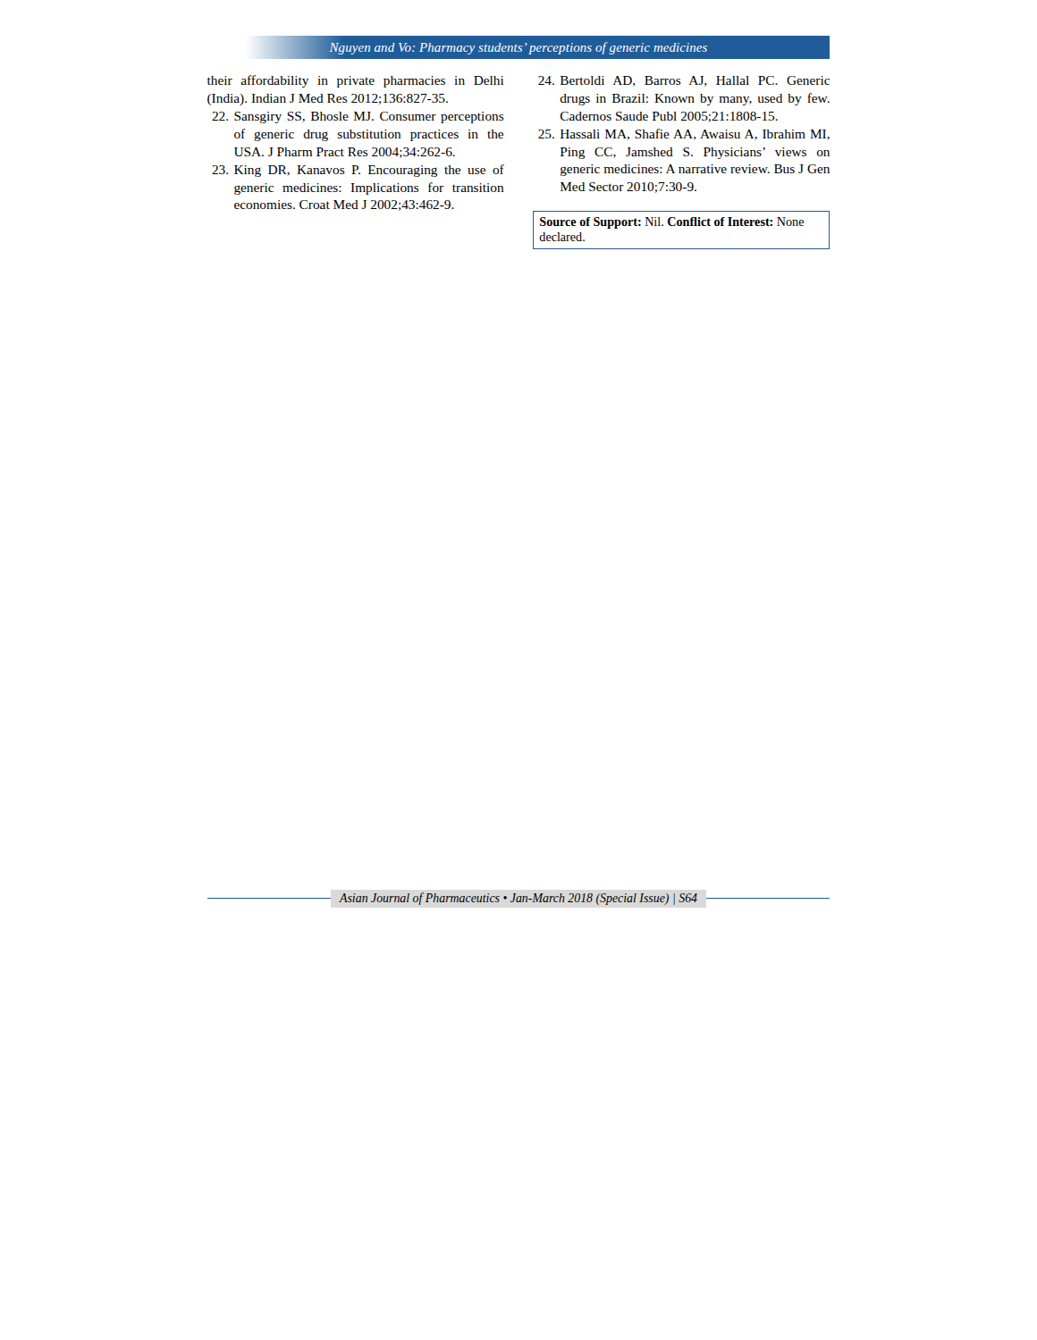Nguyen and Vo: Pharmacy students’ perceptions of generic medicines
their affordability in private pharmacies in Delhi (India). Indian J Med Res 2012;136:827-35.
22. Sansgiry SS, Bhosle MJ. Consumer perceptions of generic drug substitution practices in the USA. J Pharm Pract Res 2004;34:262-6.
23. King DR, Kanavos P. Encouraging the use of generic medicines: Implications for transition economies. Croat Med J 2002;43:462-9.
24. Bertoldi AD, Barros AJ, Hallal PC. Generic drugs in Brazil: Known by many, used by few. Cadernos Saude Publ 2005;21:1808-15.
25. Hassali MA, Shafie AA, Awaisu A, Ibrahim MI, Ping CC, Jamshed S. Physicians’ views on generic medicines: A narrative review. Bus J Gen Med Sector 2010;7:30-9.
Source of Support: Nil. Conflict of Interest: None declared.
Asian Journal of Pharmaceutics • Jan-March 2018 (Special Issue) | S64